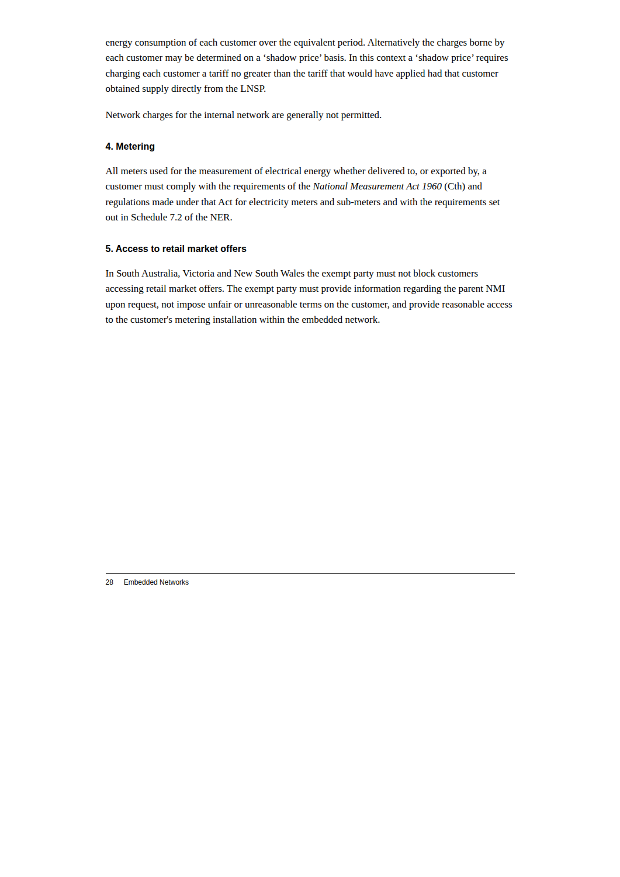energy consumption of each customer over the equivalent period. Alternatively the charges borne by each customer may be determined on a ‘shadow price’ basis. In this context a ‘shadow price’ requires charging each customer a tariff no greater than the tariff that would have applied had that customer obtained supply directly from the LNSP.
Network charges for the internal network are generally not permitted.
4. Metering
All meters used for the measurement of electrical energy whether delivered to, or exported by, a customer must comply with the requirements of the National Measurement Act 1960 (Cth) and regulations made under that Act for electricity meters and sub-meters and with the requirements set out in Schedule 7.2 of the NER.
5. Access to retail market offers
In South Australia, Victoria and New South Wales the exempt party must not block customers accessing retail market offers. The exempt party must provide information regarding the parent NMI upon request, not impose unfair or unreasonable terms on the customer, and provide reasonable access to the customer's metering installation within the embedded network.
28 Embedded Networks